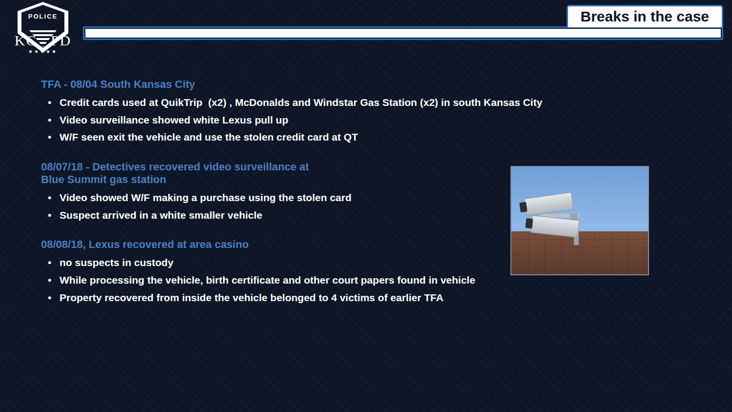POLICE
KC PD
★★★★★
Breaks in the case
TFA - 08/04 South Kansas City
Credit cards used at QuikTrip (x2) , McDonalds and Windstar Gas Station (x2) in south Kansas City
Video surveillance showed white Lexus pull up
W/F seen exit the vehicle and use the stolen credit card at QT
08/07/18 - Detectives recovered video surveillance at
Blue Summit gas station
Video showed W/F making a purchase using the stolen card
Suspect arrived in a white smaller vehicle
08/08/18, Lexus recovered at area casino
no suspects in custody
While processing the vehicle, birth certificate and other court papers found in vehicle
Property recovered from inside the vehicle belonged to 4 victims of earlier TFA